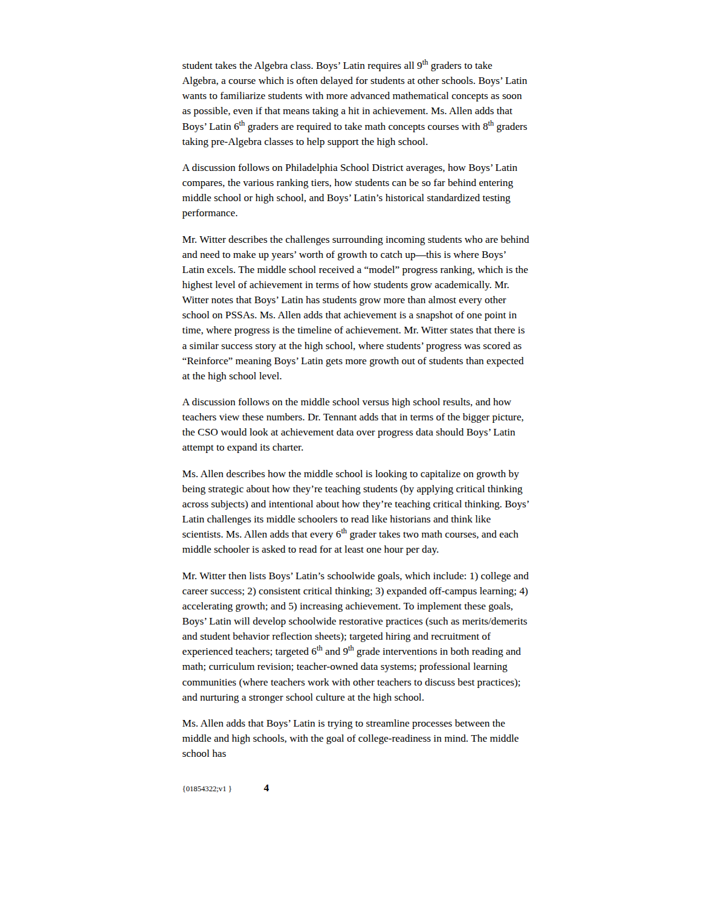student takes the Algebra class. Boys’ Latin requires all 9th graders to take Algebra, a course which is often delayed for students at other schools. Boys’ Latin wants to familiarize students with more advanced mathematical concepts as soon as possible, even if that means taking a hit in achievement. Ms. Allen adds that Boys’ Latin 6th graders are required to take math concepts courses with 8th graders taking pre-Algebra classes to help support the high school.
A discussion follows on Philadelphia School District averages, how Boys’ Latin compares, the various ranking tiers, how students can be so far behind entering middle school or high school, and Boys’ Latin’s historical standardized testing performance.
Mr. Witter describes the challenges surrounding incoming students who are behind and need to make up years’ worth of growth to catch up—this is where Boys’ Latin excels. The middle school received a “model” progress ranking, which is the highest level of achievement in terms of how students grow academically. Mr. Witter notes that Boys’ Latin has students grow more than almost every other school on PSSAs. Ms. Allen adds that achievement is a snapshot of one point in time, where progress is the timeline of achievement. Mr. Witter states that there is a similar success story at the high school, where students’ progress was scored as “Reinforce” meaning Boys’ Latin gets more growth out of students than expected at the high school level.
A discussion follows on the middle school versus high school results, and how teachers view these numbers. Dr. Tennant adds that in terms of the bigger picture, the CSO would look at achievement data over progress data should Boys’ Latin attempt to expand its charter.
Ms. Allen describes how the middle school is looking to capitalize on growth by being strategic about how they’re teaching students (by applying critical thinking across subjects) and intentional about how they’re teaching critical thinking. Boys’ Latin challenges its middle schoolers to read like historians and think like scientists. Ms. Allen adds that every 6th grader takes two math courses, and each middle schooler is asked to read for at least one hour per day.
Mr. Witter then lists Boys’ Latin’s schoolwide goals, which include: 1) college and career success; 2) consistent critical thinking; 3) expanded off-campus learning; 4) accelerating growth; and 5) increasing achievement. To implement these goals, Boys’ Latin will develop schoolwide restorative practices (such as merits/demerits and student behavior reflection sheets); targeted hiring and recruitment of experienced teachers; targeted 6th and 9th grade interventions in both reading and math; curriculum revision; teacher-owned data systems; professional learning communities (where teachers work with other teachers to discuss best practices); and nurturing a stronger school culture at the high school.
Ms. Allen adds that Boys’ Latin is trying to streamline processes between the middle and high schools, with the goal of college-readiness in mind. The middle school has
{01854322;v1 } 4